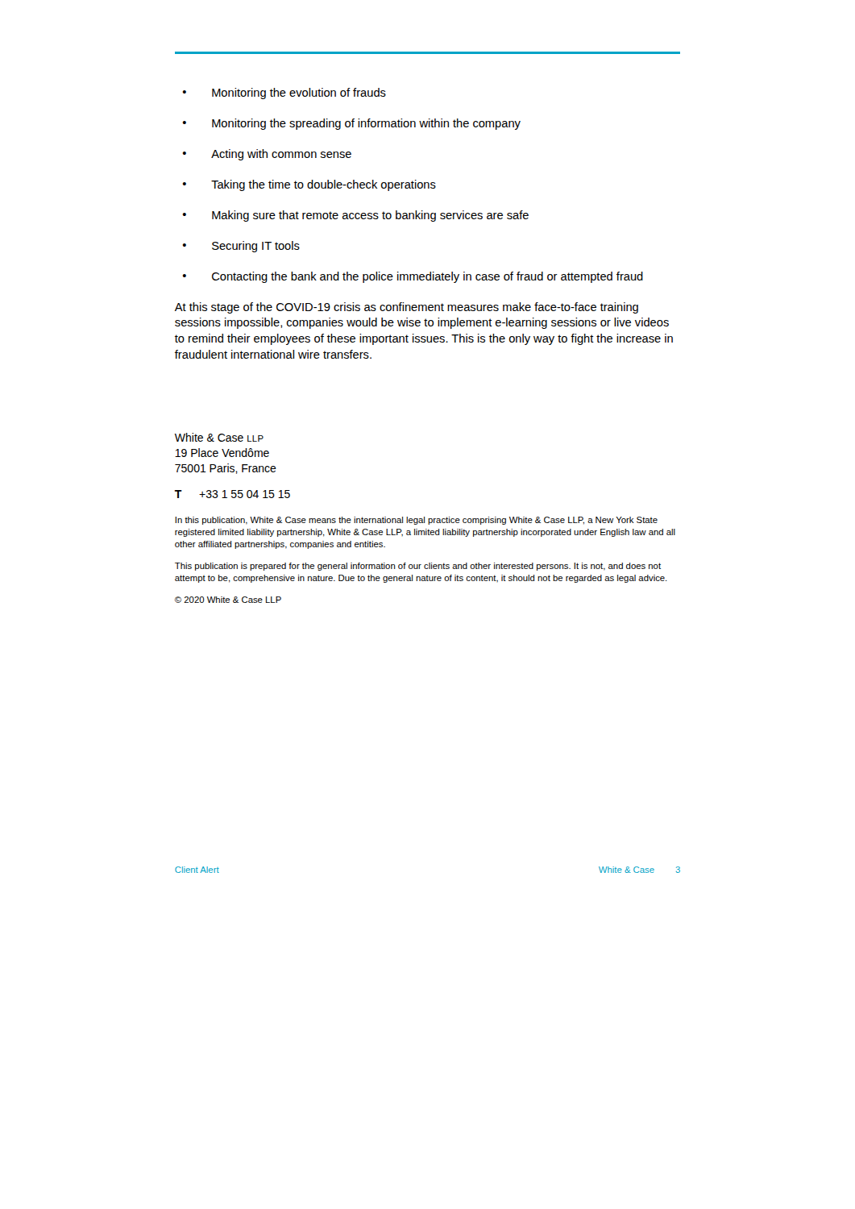Monitoring the evolution of frauds
Monitoring the spreading of information within the company
Acting with common sense
Taking the time to double-check operations
Making sure that remote access to banking services are safe
Securing IT tools
Contacting the bank and the police immediately in case of fraud or attempted fraud
At this stage of the COVID-19 crisis as confinement measures make face-to-face training sessions impossible, companies would be wise to implement e-learning sessions or live videos to remind their employees of these important issues. This is the only way to fight the increase in fraudulent international wire transfers.
White & Case LLP
19 Place Vendôme
75001 Paris, France
T+33 1 55 04 15 15
In this publication, White & Case means the international legal practice comprising White & Case LLP, a New York State registered limited liability partnership, White & Case LLP, a limited liability partnership incorporated under English law and all other affiliated partnerships, companies and entities.
This publication is prepared for the general information of our clients and other interested persons. It is not, and does not attempt to be, comprehensive in nature. Due to the general nature of its content, it should not be regarded as legal advice.
© 2020 White & Case LLP
Client Alert White & Case 3